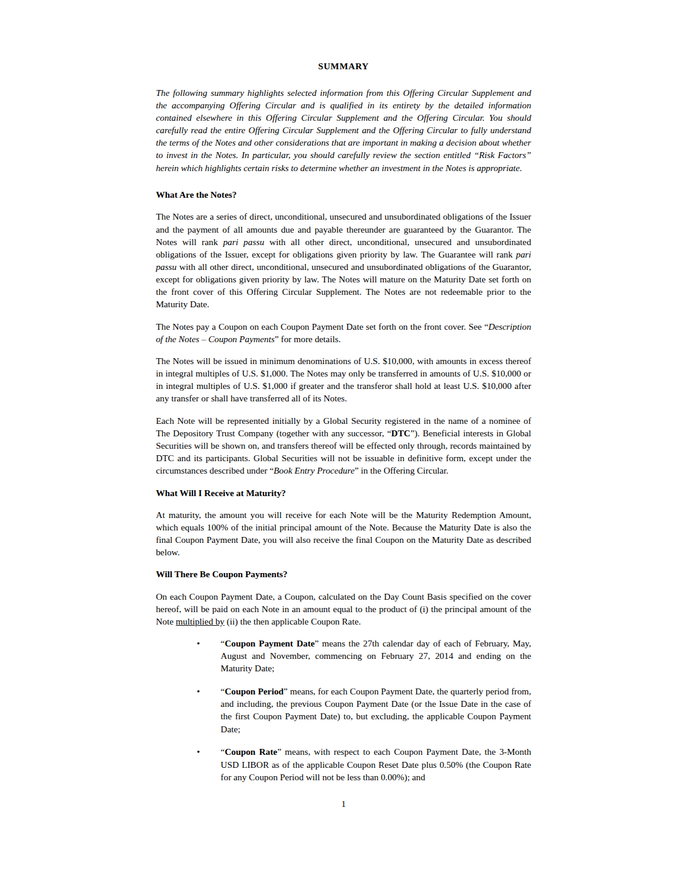SUMMARY
The following summary highlights selected information from this Offering Circular Supplement and the accompanying Offering Circular and is qualified in its entirety by the detailed information contained elsewhere in this Offering Circular Supplement and the Offering Circular. You should carefully read the entire Offering Circular Supplement and the Offering Circular to fully understand the terms of the Notes and other considerations that are important in making a decision about whether to invest in the Notes. In particular, you should carefully review the section entitled “Risk Factors” herein which highlights certain risks to determine whether an investment in the Notes is appropriate.
What Are the Notes?
The Notes are a series of direct, unconditional, unsecured and unsubordinated obligations of the Issuer and the payment of all amounts due and payable thereunder are guaranteed by the Guarantor. The Notes will rank pari passu with all other direct, unconditional, unsecured and unsubordinated obligations of the Issuer, except for obligations given priority by law. The Guarantee will rank pari passu with all other direct, unconditional, unsecured and unsubordinated obligations of the Guarantor, except for obligations given priority by law. The Notes will mature on the Maturity Date set forth on the front cover of this Offering Circular Supplement. The Notes are not redeemable prior to the Maturity Date.
The Notes pay a Coupon on each Coupon Payment Date set forth on the front cover. See “Description of the Notes – Coupon Payments” for more details.
The Notes will be issued in minimum denominations of U.S. $10,000, with amounts in excess thereof in integral multiples of U.S. $1,000. The Notes may only be transferred in amounts of U.S. $10,000 or in integral multiples of U.S. $1,000 if greater and the transferor shall hold at least U.S. $10,000 after any transfer or shall have transferred all of its Notes.
Each Note will be represented initially by a Global Security registered in the name of a nominee of The Depository Trust Company (together with any successor, “DTC”). Beneficial interests in Global Securities will be shown on, and transfers thereof will be effected only through, records maintained by DTC and its participants. Global Securities will not be issuable in definitive form, except under the circumstances described under “Book Entry Procedure” in the Offering Circular.
What Will I Receive at Maturity?
At maturity, the amount you will receive for each Note will be the Maturity Redemption Amount, which equals 100% of the initial principal amount of the Note. Because the Maturity Date is also the final Coupon Payment Date, you will also receive the final Coupon on the Maturity Date as described below.
Will There Be Coupon Payments?
On each Coupon Payment Date, a Coupon, calculated on the Day Count Basis specified on the cover hereof, will be paid on each Note in an amount equal to the product of (i) the principal amount of the Note multiplied by (ii) the then applicable Coupon Rate.
“Coupon Payment Date” means the 27th calendar day of each of February, May, August and November, commencing on February 27, 2014 and ending on the Maturity Date;
“Coupon Period” means, for each Coupon Payment Date, the quarterly period from, and including, the previous Coupon Payment Date (or the Issue Date in the case of the first Coupon Payment Date) to, but excluding, the applicable Coupon Payment Date;
“Coupon Rate” means, with respect to each Coupon Payment Date, the 3-Month USD LIBOR as of the applicable Coupon Reset Date plus 0.50% (the Coupon Rate for any Coupon Period will not be less than 0.00%); and
1